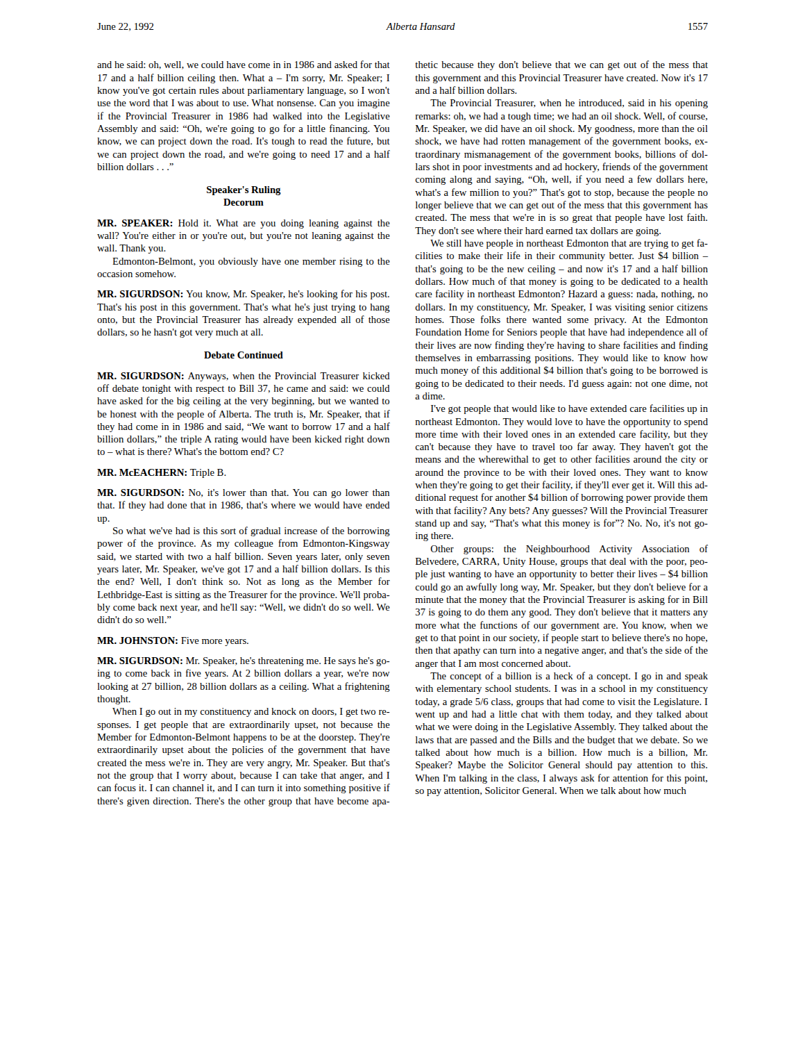June 22, 1992 Alberta Hansard 1557
and he said: oh, well, we could have come in in 1986 and asked for that 17 and a half billion ceiling then. What a – I'm sorry, Mr. Speaker; I know you've got certain rules about parliamentary language, so I won't use the word that I was about to use. What nonsense. Can you imagine if the Provincial Treasurer in 1986 had walked into the Legislative Assembly and said: “Oh, we're going to go for a little financing. You know, we can project down the road. It's tough to read the future, but we can project down the road, and we're going to need 17 and a half billion dollars . . .”
Speaker's Ruling Decorum
MR. SPEAKER: Hold it. What are you doing leaning against the wall? You're either in or you're out, but you're not leaning against the wall. Thank you.
Edmonton-Belmont, you obviously have one member rising to the occasion somehow.
MR. SIGURDSON: You know, Mr. Speaker, he's looking for his post. That's his post in this government. That's what he's just trying to hang onto, but the Provincial Treasurer has already expended all of those dollars, so he hasn't got very much at all.
Debate Continued
MR. SIGURDSON: Anyways, when the Provincial Treasurer kicked off debate tonight with respect to Bill 37, he came and said: we could have asked for the big ceiling at the very beginning, but we wanted to be honest with the people of Alberta. The truth is, Mr. Speaker, that if they had come in in 1986 and said, “We want to borrow 17 and a half billion dollars,” the triple A rating would have been kicked right down to – what is there? What's the bottom end? C?
MR. McEACHERN: Triple B.
MR. SIGURDSON: No, it's lower than that. You can go lower than that. If they had done that in 1986, that's where we would have ended up.
So what we've had is this sort of gradual increase of the borrowing power of the province. As my colleague from Edmonton-Kingsway said, we started with two a half billion. Seven years later, only seven years later, Mr. Speaker, we've got 17 and a half billion dollars. Is this the end? Well, I don't think so. Not as long as the Member for Lethbridge-East is sitting as the Treasurer for the province. We'll probably come back next year, and he'll say: “Well, we didn't do so well. We didn't do so well.”
MR. JOHNSTON: Five more years.
MR. SIGURDSON: Mr. Speaker, he's threatening me. He says he's going to come back in five years. At 2 billion dollars a year, we're now looking at 27 billion, 28 billion dollars as a ceiling. What a frightening thought.
When I go out in my constituency and knock on doors, I get two responses. I get people that are extraordinarily upset, not because the Member for Edmonton-Belmont happens to be at the doorstep. They're extraordinarily upset about the policies of the government that have created the mess we're in. They are very angry, Mr. Speaker. But that's not the group that I worry about, because I can take that anger, and I can focus it. I can channel it, and I can turn it into something positive if there's given direction. There's the other group that have become apathetic because they don't believe that we can get out of the mess that this government and this Provincial Treasurer have created. Now it's 17 and a half billion dollars.
The Provincial Treasurer, when he introduced, said in his opening remarks: oh, we had a tough time; we had an oil shock. Well, of course, Mr. Speaker, we did have an oil shock. My goodness, more than the oil shock, we have had rotten management of the government books, extraordinary mismanagement of the government books, billions of dollars shot in poor investments and ad hockery, friends of the government coming along and saying, “Oh, well, if you need a few dollars here, what's a few million to you?” That's got to stop, because the people no longer believe that we can get out of the mess that this government has created. The mess that we're in is so great that people have lost faith. They don't see where their hard earned tax dollars are going.
We still have people in northeast Edmonton that are trying to get facilities to make their life in their community better. Just $4 billion – that's going to be the new ceiling – and now it's 17 and a half billion dollars. How much of that money is going to be dedicated to a health care facility in northeast Edmonton? Hazard a guess: nada, nothing, no dollars. In my constituency, Mr. Speaker, I was visiting senior citizens homes. Those folks there wanted some privacy. At the Edmonton Foundation Home for Seniors people that have had independence all of their lives are now finding they're having to share facilities and finding themselves in embarrassing positions. They would like to know how much money of this additional $4 billion that's going to be borrowed is going to be dedicated to their needs. I'd guess again: not one dime, not a dime.
I've got people that would like to have extended care facilities up in northeast Edmonton. They would love to have the opportunity to spend more time with their loved ones in an extended care facility, but they can't because they have to travel too far away. They haven't got the means and the wherewithal to get to other facilities around the city or around the province to be with their loved ones. They want to know when they're going to get their facility, if they'll ever get it. Will this additional request for another $4 billion of borrowing power provide them with that facility? Any bets? Any guesses? Will the Provincial Treasurer stand up and say, “That's what this money is for”? No. No, it's not going there.
Other groups: the Neighbourhood Activity Association of Belvedere, CARRA, Unity House, groups that deal with the poor, people just wanting to have an opportunity to better their lives – $4 billion could go an awfully long way, Mr. Speaker, but they don't believe for a minute that the money that the Provincial Treasurer is asking for in Bill 37 is going to do them any good. They don't believe that it matters any more what the functions of our government are. You know, when we get to that point in our society, if people start to believe there's no hope, then that apathy can turn into a negative anger, and that's the side of the anger that I am most concerned about.
The concept of a billion is a heck of a concept. I go in and speak with elementary school students. I was in a school in my constituency today, a grade 5/6 class, groups that had come to visit the Legislature. I went up and had a little chat with them today, and they talked about what we were doing in the Legislative Assembly. They talked about the laws that are passed and the Bills and the budget that we debate. So we talked about how much is a billion. How much is a billion, Mr. Speaker? Maybe the Solicitor General should pay attention to this. When I'm talking in the class, I always ask for attention for this point, so pay attention, Solicitor General. When we talk about how much